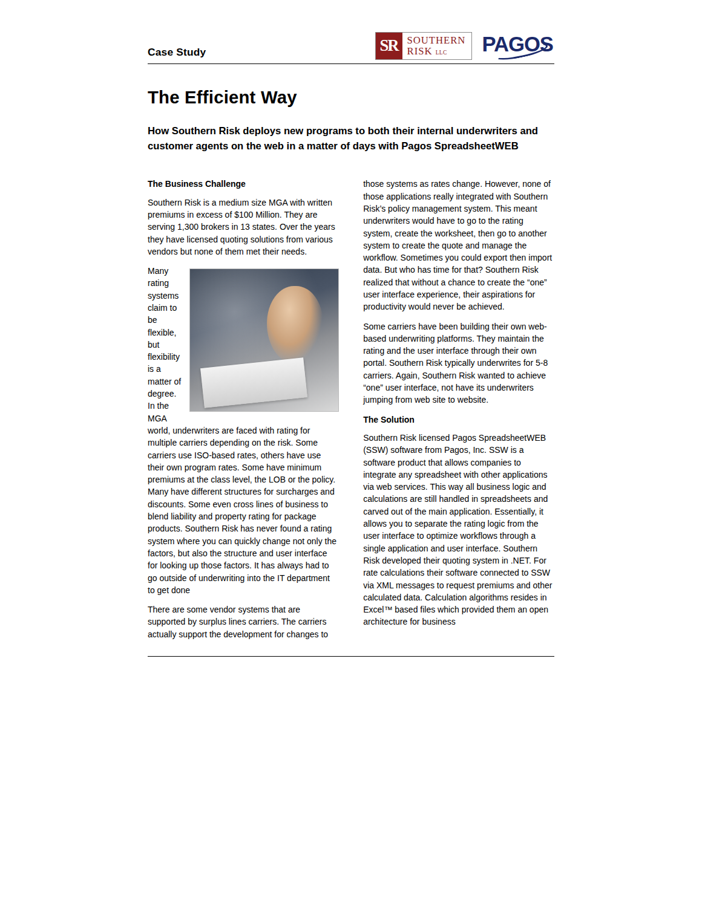Case Study
SR
SOUTHERN RISK LLC
PAGOS
The Efficient Way
How Southern Risk deploys new programs to both their internal underwriters and customer agents on the web in a matter of days with Pagos SpreadsheetWEB
The Business Challenge
Southern Risk is a medium size MGA with written premiums in excess of $100 Million. They are serving 1,300 brokers in 13 states. Over the years they have licensed quoting solutions from various vendors but none of them met their needs.
Many rating systems claim to be flexible, but flexibility is a matter of degree. In the MGA world, underwriters are faced with rating for multiple carriers depending on the risk. Some carriers use ISO-based rates, others have use their own program rates. Some have minimum premiums at the class level, the LOB or the policy. Many have different structures for surcharges and discounts. Some even cross lines of business to blend liability and property rating for package products. Southern Risk has never found a rating system where you can quickly change not only the factors, but also the structure and user interface for looking up those factors. It has always had to go outside of underwriting into the IT department to get done
There are some vendor systems that are supported by surplus lines carriers. The carriers actually support the development for changes to those systems as rates change. However, none of those applications really integrated with Southern Risk’s policy management system. This meant underwriters would have to go to the rating system, create the worksheet, then go to another system to create the quote and manage the workflow. Sometimes you could export then import data. But who has time for that? Southern Risk realized that without a chance to create the “one” user interface experience, their aspirations for productivity would never be achieved.
Some carriers have been building their own web-based underwriting platforms. They maintain the rating and the user interface through their own portal. Southern Risk typically underwrites for 5-8 carriers. Again, Southern Risk wanted to achieve “one” user interface, not have its underwriters jumping from web site to website.
The Solution
Southern Risk licensed Pagos SpreadsheetWEB (SSW) software from Pagos, Inc. SSW is a software product that allows companies to integrate any spreadsheet with other applications via web services. This way all business logic and calculations are still handled in spreadsheets and carved out of the main application. Essentially, it allows you to separate the rating logic from the user interface to optimize workflows through a single application and user interface. Southern Risk developed their quoting system in .NET. For rate calculations their software connected to SSW via XML messages to request premiums and other calculated data. Calculation algorithms resides in Excel™ based files which provided them an open architecture for business